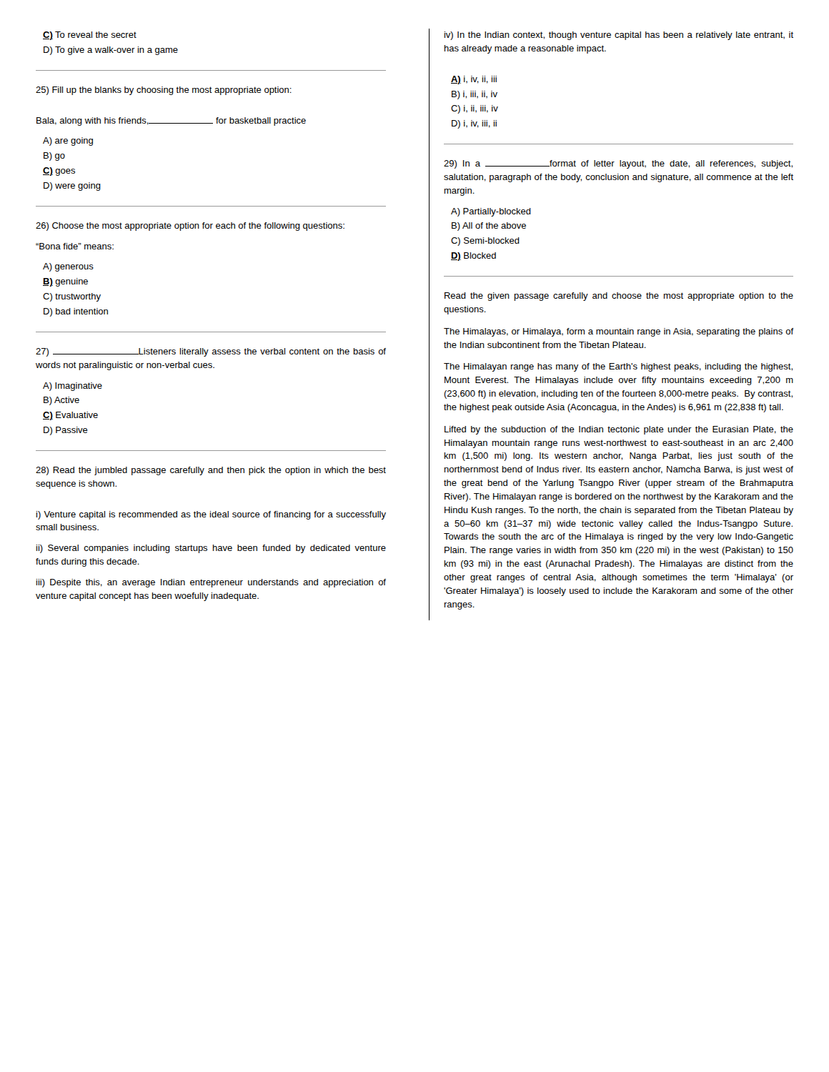C) To reveal the secret
D) To give a walk-over in a game
25) Fill up the blanks by choosing the most appropriate option:
Bala, along with his friends, for basketball practice
A) are going
B) go
C) goes
D) were going
26) Choose the most appropriate option for each of the following questions:
“Bona fide” means:
A) generous
B) genuine
C) trustworthy
D) bad intention
27) Listeners literally assess the verbal content on the basis of words not paralinguistic or non-verbal cues.
A) Imaginative
B) Active
C) Evaluative
D) Passive
28) Read the jumbled passage carefully and then pick the option in which the best sequence is shown.
i) Venture capital is recommended as the ideal source of financing for a successfully small business.
ii) Several companies including startups have been funded by dedicated venture funds during this decade.
iii) Despite this, an average Indian entrepreneur understands and appreciation of venture capital concept has been woefully inadequate.
iv) In the Indian context, though venture capital has been a relatively late entrant, it has already made a reasonable impact.
A) i, iv, ii, iii
B) i, iii, ii, iv
C) i, ii, iii, iv
D) i, iv, iii, ii
29) In a format of letter layout, the date, all references, subject, salutation, paragraph of the body, conclusion and signature, all commence at the left margin.
A) Partially-blocked
B) All of the above
C) Semi-blocked
D) Blocked
Read the given passage carefully and choose the most appropriate option to the questions.
The Himalayas, or Himalaya, form a mountain range in Asia, separating the plains of the Indian subcontinent from the Tibetan Plateau.
The Himalayan range has many of the Earth's highest peaks, including the highest, Mount Everest. The Himalayas include over fifty mountains exceeding 7,200 m (23,600 ft) in elevation, including ten of the fourteen 8,000-metre peaks. By contrast, the highest peak outside Asia (Aconcagua, in the Andes) is 6,961 m (22,838 ft) tall.
Lifted by the subduction of the Indian tectonic plate under the Eurasian Plate, the Himalayan mountain range runs west-northwest to east-southeast in an arc 2,400 km (1,500 mi) long. Its western anchor, Nanga Parbat, lies just south of the northernmost bend of Indus river. Its eastern anchor, Namcha Barwa, is just west of the great bend of the Yarlung Tsangpo River (upper stream of the Brahmaputra River). The Himalayan range is bordered on the northwest by the Karakoram and the Hindu Kush ranges. To the north, the chain is separated from the Tibetan Plateau by a 50–60 km (31–37 mi) wide tectonic valley called the Indus-Tsangpo Suture. Towards the south the arc of the Himalaya is ringed by the very low Indo-Gangetic Plain. The range varies in width from 350 km (220 mi) in the west (Pakistan) to 150 km (93 mi) in the east (Arunachal Pradesh). The Himalayas are distinct from the other great ranges of central Asia, although sometimes the term 'Himalaya' (or 'Greater Himalaya') is loosely used to include the Karakoram and some of the other ranges.